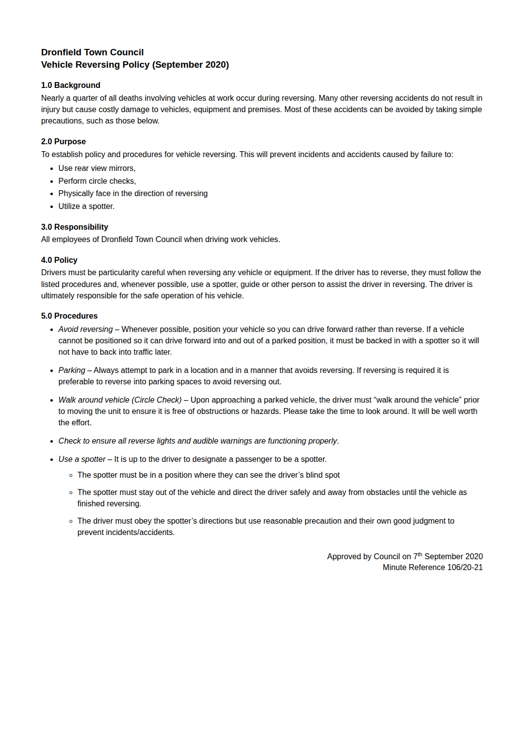Dronfield Town CouncilVehicle Reversing Policy (September 2020)
1.0 Background
Nearly a quarter of all deaths involving vehicles at work occur during reversing. Many other reversing accidents do not result in injury but cause costly damage to vehicles, equipment and premises. Most of these accidents can be avoided by taking simple precautions, such as those below.
2.0 Purpose
To establish policy and procedures for vehicle reversing. This will prevent incidents and accidents caused by failure to:
Use rear view mirrors,
Perform circle checks,
Physically face in the direction of reversing
Utilize a spotter.
3.0 Responsibility
All employees of Dronfield Town Council when driving work vehicles.
4.0 Policy
Drivers must be particularity careful when reversing any vehicle or equipment. If the driver has to reverse, they must follow the listed procedures and, whenever possible, use a spotter, guide or other person to assist the driver in reversing. The driver is ultimately responsible for the safe operation of his vehicle.
5.0 Procedures
Avoid reversing – Whenever possible, position your vehicle so you can drive forward rather than reverse. If a vehicle cannot be positioned so it can drive forward into and out of a parked position, it must be backed in with a spotter so it will not have to back into traffic later.
Parking – Always attempt to park in a location and in a manner that avoids reversing. If reversing is required it is preferable to reverse into parking spaces to avoid reversing out.
Walk around vehicle (Circle Check) – Upon approaching a parked vehicle, the driver must “walk around the vehicle” prior to moving the unit to ensure it is free of obstructions or hazards. Please take the time to look around. It will be well worth the effort.
Check to ensure all reverse lights and audible warnings are functioning properly.
Use a spotter – It is up to the driver to designate a passenger to be a spotter.
The spotter must be in a position where they can see the driver’s blind spot
The spotter must stay out of the vehicle and direct the driver safely and away from obstacles until the vehicle as finished reversing.
The driver must obey the spotter’s directions but use reasonable precaution and their own good judgment to prevent incidents/accidents.
Approved by Council on 7th September 2020
Minute Reference 106/20-21